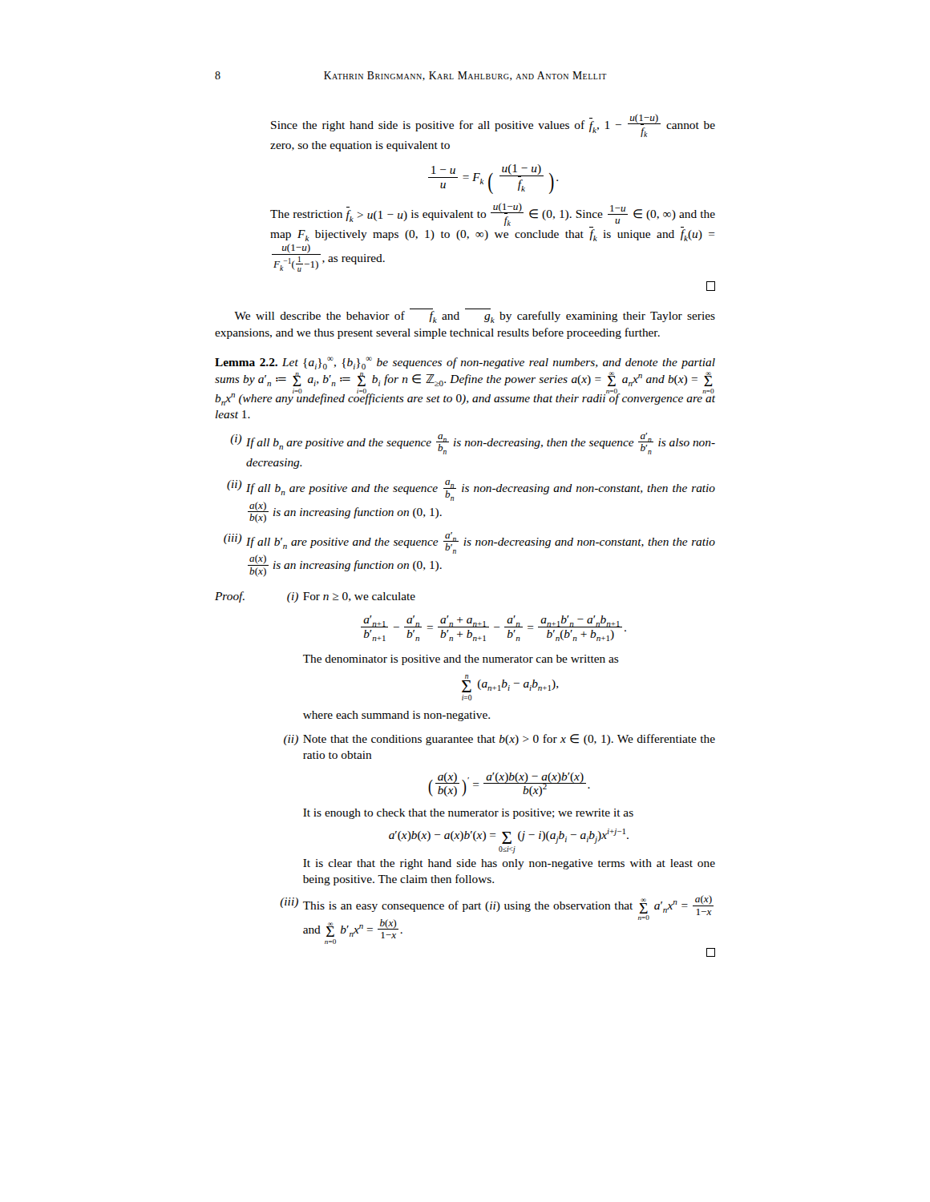8
Kathrin Bringmann, Karl Mahlburg, and Anton Mellit
Since the right hand side is positive for all positive values of fk, 1 − u(1−u) fk cannot be zero, so the equation is equivalent to
1 − u u = Fk ( u(1 − u) fk ).
The restriction fk > u(1 − u) is equivalent to u(1−u) fk ∈ (0, 1). Since 1−u u ∈ (0, ∞) and the map Fk bijectively maps (0, 1) to (0, ∞) we conclude that fk is unique and fk(u) = u(1−u) Fk−1(1 u−1), as required.
We will describe the behavior of fk and gk by carefully examining their Taylor series expansions, and we thus present several simple technical results before proceeding further.
Lemma 2.2. Let {ai}0∞, {bi}0∞ be sequences of non-negative real numbers, and denote the partial sums by a′n ≔ nΣi=0 ai, b′n ≔ nΣi=0 bi for n ∈ ℤ≥0. Define the power series a(x) = ∞Σn=0 anxn and b(x) = ∞Σn=0 bnxn (where any undefined coefficients are set to 0), and assume that their radii of convergence are at least 1.
(i) If all bn are positive and the sequence an bn is non-decreasing, then the sequence a′n b′n is also non-decreasing.
(ii) If all bn are positive and the sequence an bn is non-decreasing and non-constant, then the ratio a(x) b(x) is an increasing function on (0, 1).
(iii) If all b′n are positive and the sequence a′n b′n is non-decreasing and non-constant, then the ratio a(x) b(x) is an increasing function on (0, 1).
Proof.
(i) For n ≥ 0, we calculate
a′n+1 b′n+1 − a′n b′n = a′n + an+1 b′n + bn+1 − a′n b′n = an+1b′n − a′nbn+1 b′n(b′n + bn+1).
The denominator is positive and the numerator can be written as
nΣi=0 (an+1bi − aibn+1),
where each summand is non-negative.
(ii) Note that the conditions guarantee that b(x) > 0 for x ∈ (0, 1). We differentiate the ratio to obtain
(a(x) b(x))′ = a′(x)b(x) − a(x)b′(x) b(x)2.
It is enough to check that the numerator is positive; we rewrite it as
a′(x)b(x) − a(x)b′(x) = Σ 0≤i<j (j − i)(ajbi − aibj)xi+j−1.
It is clear that the right hand side has only non-negative terms with at least one being positive. The claim then follows.
(iii) This is an easy consequence of part (ii) using the observation that ∞Σn=0 a′nxn = a(x) 1−x and ∞Σn=0 b′nxn = b(x) 1−x.